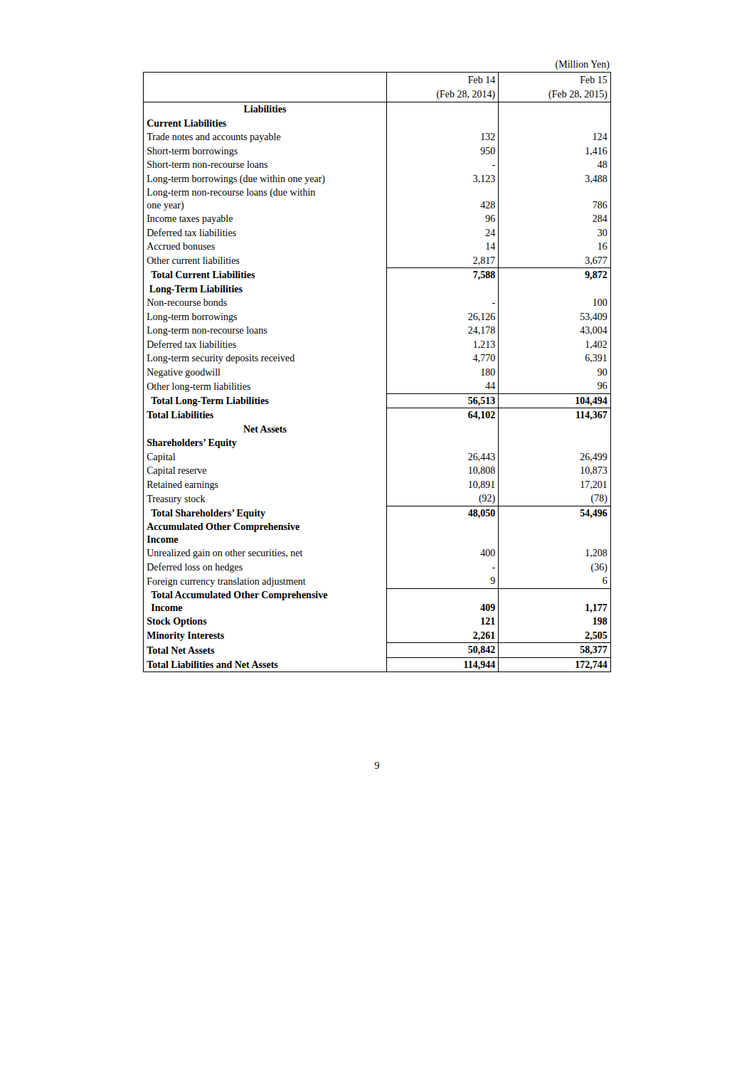(Million Yen)
| | Feb 14 | Feb 15 |
| --- | --- | --- |
| | (Feb 28, 2014) | (Feb 28, 2015) |
| Liabilities | | |
| Current Liabilities | | |
| Trade notes and accounts payable | 132 | 124 |
| Short-term borrowings | 950 | 1,416 |
| Short-term non-recourse loans | - | 48 |
| Long-term borrowings (due within one year) | 3,123 | 3,488 |
| Long-term non-recourse loans (due within one year) | 428 | 786 |
| Income taxes payable | 96 | 284 |
| Deferred tax liabilities | 24 | 30 |
| Accrued bonuses | 14 | 16 |
| Other current liabilities | 2,817 | 3,677 |
| Total Current Liabilities | 7,588 | 9,872 |
| Long-Term Liabilities | | |
| Non-recourse bonds | - | 100 |
| Long-term borrowings | 26,126 | 53,409 |
| Long-term non-recourse loans | 24,178 | 43,004 |
| Deferred tax liabilities | 1,213 | 1,402 |
| Long-term security deposits received | 4,770 | 6,391 |
| Negative goodwill | 180 | 90 |
| Other long-term liabilities | 44 | 96 |
| Total Long-Term Liabilities | 56,513 | 104,494 |
| Total Liabilities | 64,102 | 114,367 |
| Net Assets | | |
| Shareholders’ Equity | | |
| Capital | 26,443 | 26,499 |
| Capital reserve | 10,808 | 10,873 |
| Retained earnings | 10,891 | 17,201 |
| Treasury stock | (92) | (78) |
| Total Shareholders’ Equity | 48,050 | 54,496 |
| Accumulated Other Comprehensive Income | | |
| Unrealized gain on other securities, net | 400 | 1,208 |
| Deferred loss on hedges | - | (36) |
| Foreign currency translation adjustment | 9 | 6 |
| Total Accumulated Other Comprehensive Income | 409 | 1,177 |
| Stock Options | 121 | 198 |
| Minority Interests | 2,261 | 2,505 |
| Total Net Assets | 50,842 | 58,377 |
| Total Liabilities and Net Assets | 114,944 | 172,744 |
9